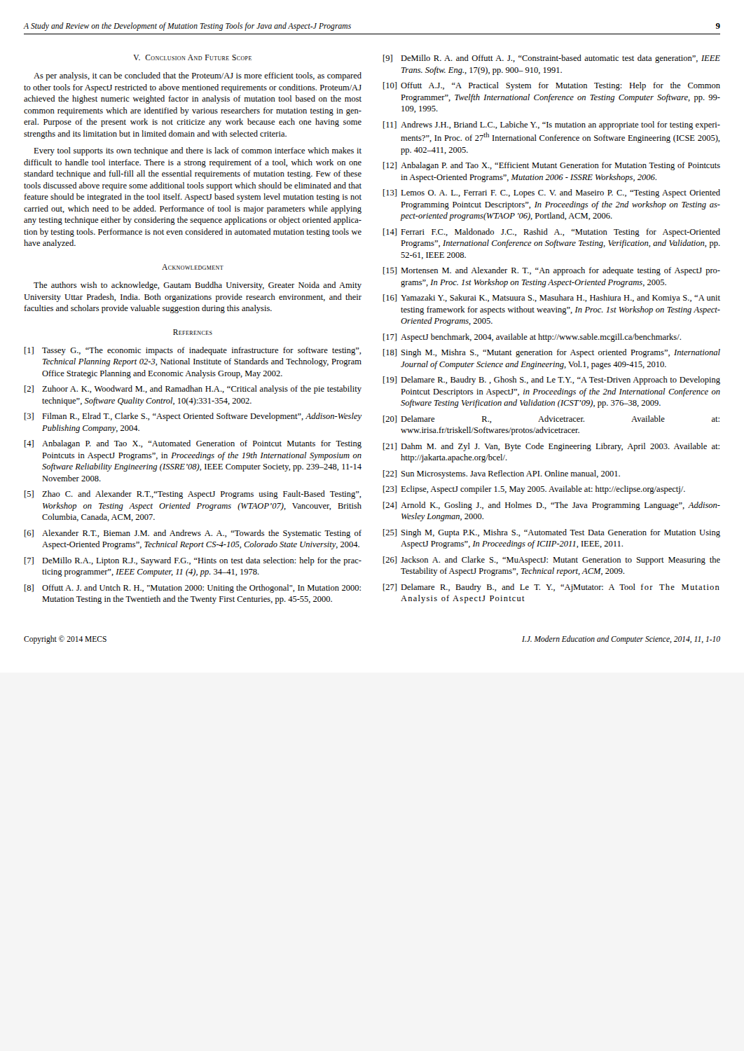A Study and Review on the Development of Mutation Testing Tools for Java and Aspect-J Programs
9
V. Conclusion And Future Scope
As per analysis, it can be concluded that the Proteum/AJ is more efficient tools, as compared to other tools for AspectJ restricted to above mentioned requirements or conditions. Proteum/AJ achieved the highest numeric weighted factor in analysis of mutation tool based on the most common requirements which are identified by various researchers for mutation testing in general. Purpose of the present work is not criticize any work because each one having some strengths and its limitation but in limited domain and with selected criteria.
Every tool supports its own technique and there is lack of common interface which makes it difficult to handle tool interface. There is a strong requirement of a tool, which work on one standard technique and full-fill all the essential requirements of mutation testing. Few of these tools discussed above require some additional tools support which should be eliminated and that feature should be integrated in the tool itself. AspectJ based system level mutation testing is not carried out, which need to be added. Performance of tool is major parameters while applying any testing technique either by considering the sequence applications or object oriented application by testing tools. Performance is not even considered in automated mutation testing tools we have analyzed.
Acknowledgment
The authors wish to acknowledge, Gautam Buddha University, Greater Noida and Amity University Uttar Pradesh, India. Both organizations provide research environment, and their faculties and scholars provide valuable suggestion during this analysis.
References
Tassey G., “The economic impacts of inadequate infrastructure for software testing”, Technical Planning Report 02-3, National Institute of Standards and Technology, Program Office Strategic Planning and Economic Analysis Group, May 2002.
Zuhoor A. K., Woodward M., and Ramadhan H.A., “Critical analysis of the pie testability technique”, Software Quality Control, 10(4):331-354, 2002.
Filman R., Elrad T., Clarke S., “Aspect Oriented Software Development”, Addison-Wesley Publishing Company, 2004.
Anbalagan P. and Tao X., “Automated Generation of Pointcut Mutants for Testing Pointcuts in AspectJ Programs”, in Proceedings of the 19th International Symposium on Software Reliability Engineering (ISSRE’08), IEEE Computer Society, pp. 239–248, 11-14 November 2008.
Zhao C. and Alexander R.T.,“Testing AspectJ Programs using Fault-Based Testing”, Workshop on Testing Aspect Oriented Programs (WTAOP’07), Vancouver, British Columbia, Canada, ACM, 2007.
Alexander R.T., Bieman J.M. and Andrews A. A., “Towards the Systematic Testing of Aspect-Oriented Programs”, Technical Report CS-4-105, Colorado State University, 2004.
DeMillo R.A., Lipton R.J., Sayward F.G., “Hints on test data selection: help for the practicing programmer”, IEEE Computer, 11 (4), pp. 34–41, 1978.
Offutt A. J. and Untch R. H., "Mutation 2000: Uniting the Orthogonal", In Mutation 2000: Mutation Testing in the Twentieth and the Twenty First Centuries, pp. 45-55, 2000.
DeMillo R. A. and Offutt A. J., “Constraint-based automatic test data generation”, IEEE Trans. Softw. Eng., 17(9), pp. 900– 910, 1991.
Offutt A.J., “A Practical System for Mutation Testing: Help for the Common Programmer”, Twelfth International Conference on Testing Computer Software, pp. 99-109, 1995.
Andrews J.H., Briand L.C., Labiche Y., “Is mutation an appropriate tool for testing experiments?”, In Proc. of 27th International Conference on Software Engineering (ICSE 2005), pp. 402–411, 2005.
Anbalagan P. and Tao X., “Efficient Mutant Generation for Mutation Testing of Pointcuts in Aspect-Oriented Programs”, Mutation 2006 - ISSRE Workshops, 2006.
Lemos O. A. L., Ferrari F. C., Lopes C. V. and Maseiro P. C., “Testing Aspect Oriented Programming Pointcut Descriptors”, In Proceedings of the 2nd workshop on Testing aspect-oriented programs(WTAOP '06), Portland, ACM, 2006.
Ferrari F.C., Maldonado J.C., Rashid A., “Mutation Testing for Aspect-Oriented Programs”, International Conference on Software Testing, Verification, and Validation, pp. 52-61, IEEE 2008.
Mortensen M. and Alexander R. T., “An approach for adequate testing of AspectJ programs”, In Proc. 1st Workshop on Testing Aspect-Oriented Programs, 2005.
Yamazaki Y., Sakurai K., Matsuura S., Masuhara H., Hashiura H., and Komiya S., “A unit testing framework for aspects without weaving”, In Proc. 1st Workshop on Testing Aspect-Oriented Programs, 2005.
AspectJ benchmark, 2004, available at http://www.sable.mcgill.ca/benchmarks/.
Singh M., Mishra S., “Mutant generation for Aspect oriented Programs”, International Journal of Computer Science and Engineering, Vol.1, pages 409-415, 2010.
Delamare R., Baudry B. , Ghosh S., and Le T.Y., “A Test-Driven Approach to Developing Pointcut Descriptors in AspectJ”, in Proceedings of the 2nd International Conference on Software Testing Verification and Validation (ICST’09), pp. 376–38, 2009.
Delamare R., Advicetracer. Available at: www.irisa.fr/triskell/Softwares/protos/advicetracer.
Dahm M. and Zyl J. Van, Byte Code Engineering Library, April 2003. Available at: http://jakarta.apache.org/bcel/.
Sun Microsystems. Java Reflection API. Online manual, 2001.
Eclipse, AspectJ compiler 1.5, May 2005. Available at: http://eclipse.org/aspectj/.
Arnold K., Gosling J., and Holmes D., “The Java Programming Language”, Addison-Wesley Longman, 2000.
Singh M, Gupta P.K., Mishra S., “Automated Test Data Generation for Mutation Using AspectJ Programs”, In Proceedings of ICIIP-2011, IEEE, 2011.
Jackson A. and Clarke S., “MuAspectJ: Mutant Generation to Support Measuring the Testability of AspectJ Programs”, Technical report, ACM, 2009.
Delamare R., Baudry B., and Le T. Y., “AjMutator: A Tool for The Mutation Analysis of AspectJ Pointcut
Copyright © 2014 MECS
I.J. Modern Education and Computer Science, 2014, 11, 1-10